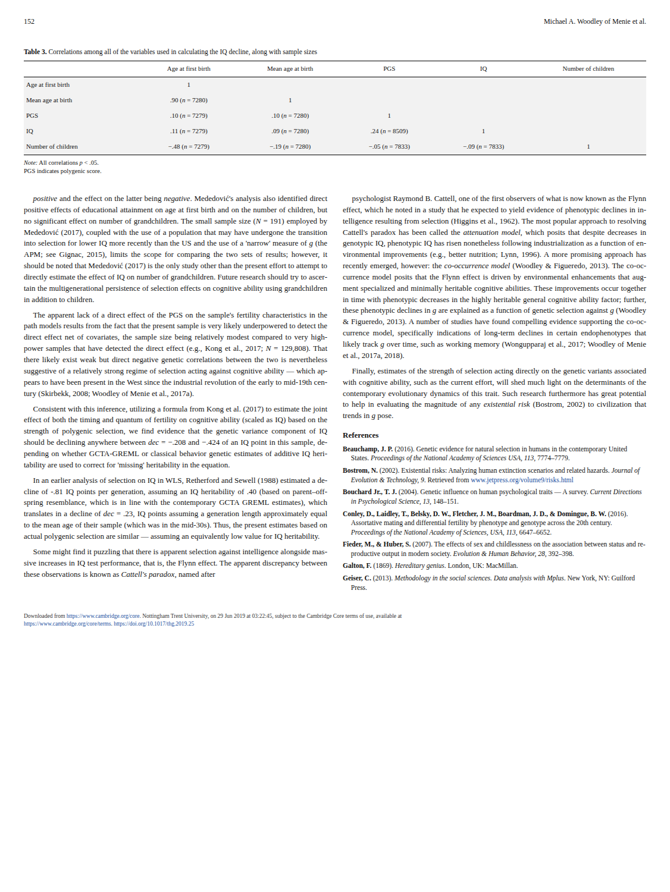152 Michael A. Woodley of Menie et al.
Table 3. Correlations among all of the variables used in calculating the IQ decline, along with sample sizes
| | Age at first birth | Mean age at birth | PGS | IQ | Number of children |
| --- | --- | --- | --- | --- | --- |
| Age at first birth | 1 | | | | |
| Mean age at birth | .90 ( n = 7280) | 1 | | | |
| PGS | .10 ( n = 7279) | .10 ( n = 7280) | 1 | | |
| IQ | .11 ( n = 7279) | .09 ( n = 7280) | .24 ( n = 8509) | 1 | |
| Number of children | −.48 ( n = 7279) | −.19 ( n = 7280) | −.05 ( n = 7833) | −.09 ( n = 7833) | 1 |
Note: All correlations p < .05.
PGS indicates polygenic score.
positive and the effect on the latter being negative. Mededović's analysis also identified direct positive effects of educational attainment on age at first birth and on the number of children, but no significant effect on number of grandchildren. The small sample size (N = 191) employed by Mededović (2017), coupled with the use of a population that may have undergone the transition into selection for lower IQ more recently than the US and the use of a 'narrow' measure of g (the APM; see Gignac, 2015), limits the scope for comparing the two sets of results; however, it should be noted that Mededović (2017) is the only study other than the present effort to attempt to directly estimate the effect of IQ on number of grandchildren. Future research should try to ascertain the multigenerational persistence of selection effects on cognitive ability using grandchildren in addition to children.
The apparent lack of a direct effect of the PGS on the sample's fertility characteristics in the path models results from the fact that the present sample is very likely underpowered to detect the direct effect net of covariates, the sample size being relatively modest compared to very high-power samples that have detected the direct effect (e.g., Kong et al., 2017; N = 129,808). That there likely exist weak but direct negative genetic correlations between the two is nevertheless suggestive of a relatively strong regime of selection acting against cognitive ability — which appears to have been present in the West since the industrial revolution of the early to mid-19th century (Skirbekk, 2008; Woodley of Menie et al., 2017a).
Consistent with this inference, utilizing a formula from Kong et al. (2017) to estimate the joint effect of both the timing and quantum of fertility on cognitive ability (scaled as IQ) based on the strength of polygenic selection, we find evidence that the genetic variance component of IQ should be declining anywhere between dec = −.208 and −.424 of an IQ point in this sample, depending on whether GCTA-GREML or classical behavior genetic estimates of additive IQ heritability are used to correct for 'missing' heritability in the equation.
In an earlier analysis of selection on IQ in WLS, Retherford and Sewell (1988) estimated a decline of -.81 IQ points per generation, assuming an IQ heritability of .40 (based on parent–offspring resemblance, which is in line with the contemporary GCTA GREML estimates), which translates in a decline of dec = .23, IQ points assuming a generation length approximately equal to the mean age of their sample (which was in the mid-30s). Thus, the present estimates based on actual polygenic selection are similar — assuming an equivalently low value for IQ heritability.
Some might find it puzzling that there is apparent selection against intelligence alongside massive increases in IQ test performance, that is, the Flynn effect. The apparent discrepancy between these observations is known as Cattell's paradox, named after
psychologist Raymond B. Cattell, one of the first observers of what is now known as the Flynn effect, which he noted in a study that he expected to yield evidence of phenotypic declines in intelligence resulting from selection (Higgins et al., 1962). The most popular approach to resolving Cattell's paradox has been called the attenuation model, which posits that despite decreases in genotypic IQ, phenotypic IQ has risen nonetheless following industrialization as a function of environmental improvements (e.g., better nutrition; Lynn, 1996). A more promising approach has recently emerged, however: the co-occurrence model (Woodley & Figueredo, 2013). The co-occurrence model posits that the Flynn effect is driven by environmental enhancements that augment specialized and minimally heritable cognitive abilities. These improvements occur together in time with phenotypic decreases in the highly heritable general cognitive ability factor; further, these phenotypic declines in g are explained as a function of genetic selection against g (Woodley & Figueredo, 2013). A number of studies have found compelling evidence supporting the co-occurrence model, specifically indications of long-term declines in certain endophenotypes that likely track g over time, such as working memory (Wongupparaj et al., 2017; Woodley of Menie et al., 2017a, 2018).
Finally, estimates of the strength of selection acting directly on the genetic variants associated with cognitive ability, such as the current effort, will shed much light on the determinants of the contemporary evolutionary dynamics of this trait. Such research furthermore has great potential to help in evaluating the magnitude of any existential risk (Bostrom, 2002) to civilization that trends in g pose.
References
Beauchamp, J. P. (2016). Genetic evidence for natural selection in humans in the contemporary United States. Proceedings of the National Academy of Sciences USA, 113, 7774–7779.
Bostrom, N. (2002). Existential risks: Analyzing human extinction scenarios and related hazards. Journal of Evolution & Technology, 9. Retrieved from www.jetpress.org/volume9/risks.html
Bouchard Jr., T. J. (2004). Genetic influence on human psychological traits — A survey. Current Directions in Psychological Science, 13, 148–151.
Conley, D., Laidley, T., Belsky, D. W., Fletcher, J. M., Boardman, J. D., & Domingue, B. W. (2016). Assortative mating and differential fertility by phenotype and genotype across the 20th century. Proceedings of the National Academy of Sciences, USA, 113, 6647–6652.
Fieder, M., & Huber, S. (2007). The effects of sex and childlessness on the association between status and reproductive output in modern society. Evolution & Human Behavior, 28, 392–398.
Galton, F. (1869). Hereditary genius. London, UK: MacMillan.
Geiser, C. (2013). Methodology in the social sciences. Data analysis with Mplus. New York, NY: Guilford Press.
Downloaded from https://www.cambridge.org/core. Nottingham Trent University, on 29 Jun 2019 at 03:22:45, subject to the Cambridge Core terms of use, available at https://www.cambridge.org/core/terms. https://doi.org/10.1017/thg.2019.25